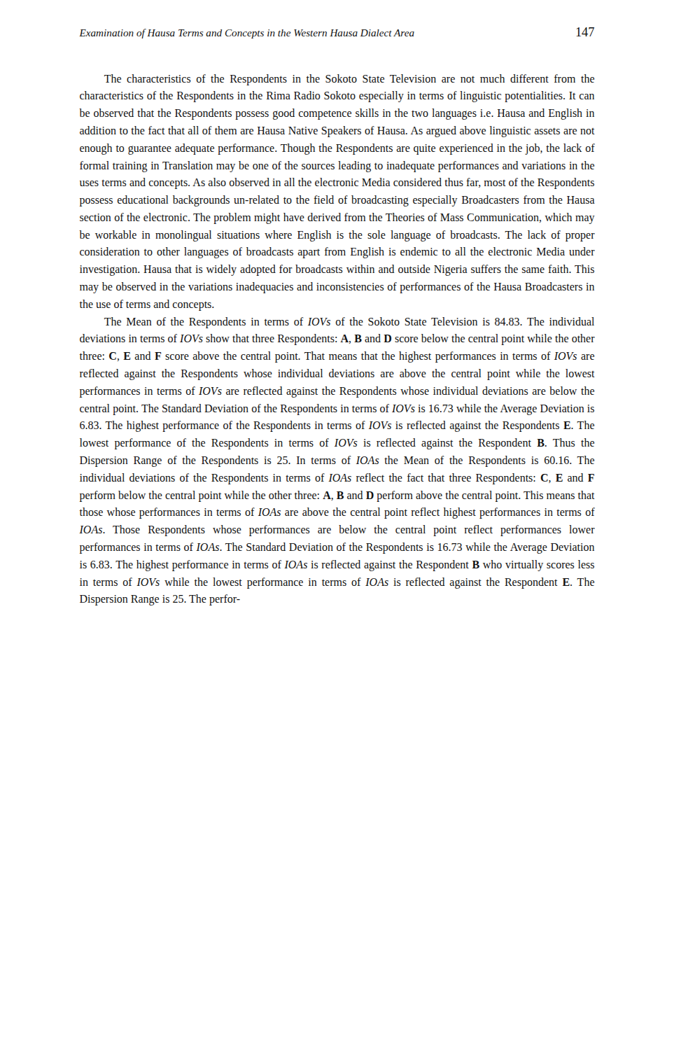Examination of Hausa Terms and Concepts in the Western Hausa Dialect Area 147
The characteristics of the Respondents in the Sokoto State Television are not much different from the characteristics of the Respondents in the Rima Radio Sokoto especially in terms of linguistic potentialities. It can be observed that the Respondents possess good competence skills in the two languages i.e. Hausa and English in addition to the fact that all of them are Hausa Native Speakers of Hausa. As argued above linguistic assets are not enough to guarantee adequate performance. Though the Respondents are quite experienced in the job, the lack of formal training in Translation may be one of the sources leading to inadequate performances and variations in the uses terms and concepts. As also observed in all the electronic Media considered thus far, most of the Respondents possess educational backgrounds un-related to the field of broadcasting especially Broadcasters from the Hausa section of the electronic. The problem might have derived from the Theories of Mass Communication, which may be workable in monolingual situations where English is the sole language of broadcasts. The lack of proper consideration to other languages of broadcasts apart from English is endemic to all the electronic Media under investigation. Hausa that is widely adopted for broadcasts within and outside Nigeria suffers the same faith. This may be observed in the variations inadequacies and inconsistencies of performances of the Hausa Broadcasters in the use of terms and concepts.
The Mean of the Respondents in terms of IOVs of the Sokoto State Television is 84.83. The individual deviations in terms of IOVs show that three Respondents: A, B and D score below the central point while the other three: C, E and F score above the central point. That means that the highest performances in terms of IOVs are reflected against the Respondents whose individual deviations are above the central point while the lowest performances in terms of IOVs are reflected against the Respondents whose individual deviations are below the central point. The Standard Deviation of the Respondents in terms of IOVs is 16.73 while the Average Deviation is 6.83. The highest performance of the Respondents in terms of IOVs is reflected against the Respondents E. The lowest performance of the Respondents in terms of IOVs is reflected against the Respondent B. Thus the Dispersion Range of the Respondents is 25. In terms of IOAs the Mean of the Respondents is 60.16. The individual deviations of the Respondents in terms of IOAs reflect the fact that three Respondents: C, E and F perform below the central point while the other three: A, B and D perform above the central point. This means that those whose performances in terms of IOAs are above the central point reflect highest performances in terms of IOAs. Those Respondents whose performances are below the central point reflect performances lower performances in terms of IOAs. The Standard Deviation of the Respondents is 16.73 while the Average Deviation is 6.83. The highest performance in terms of IOAs is reflected against the Respondent B who virtually scores less in terms of IOVs while the lowest performance in terms of IOAs is reflected against the Respondent E. The Dispersion Range is 25. The perfor-